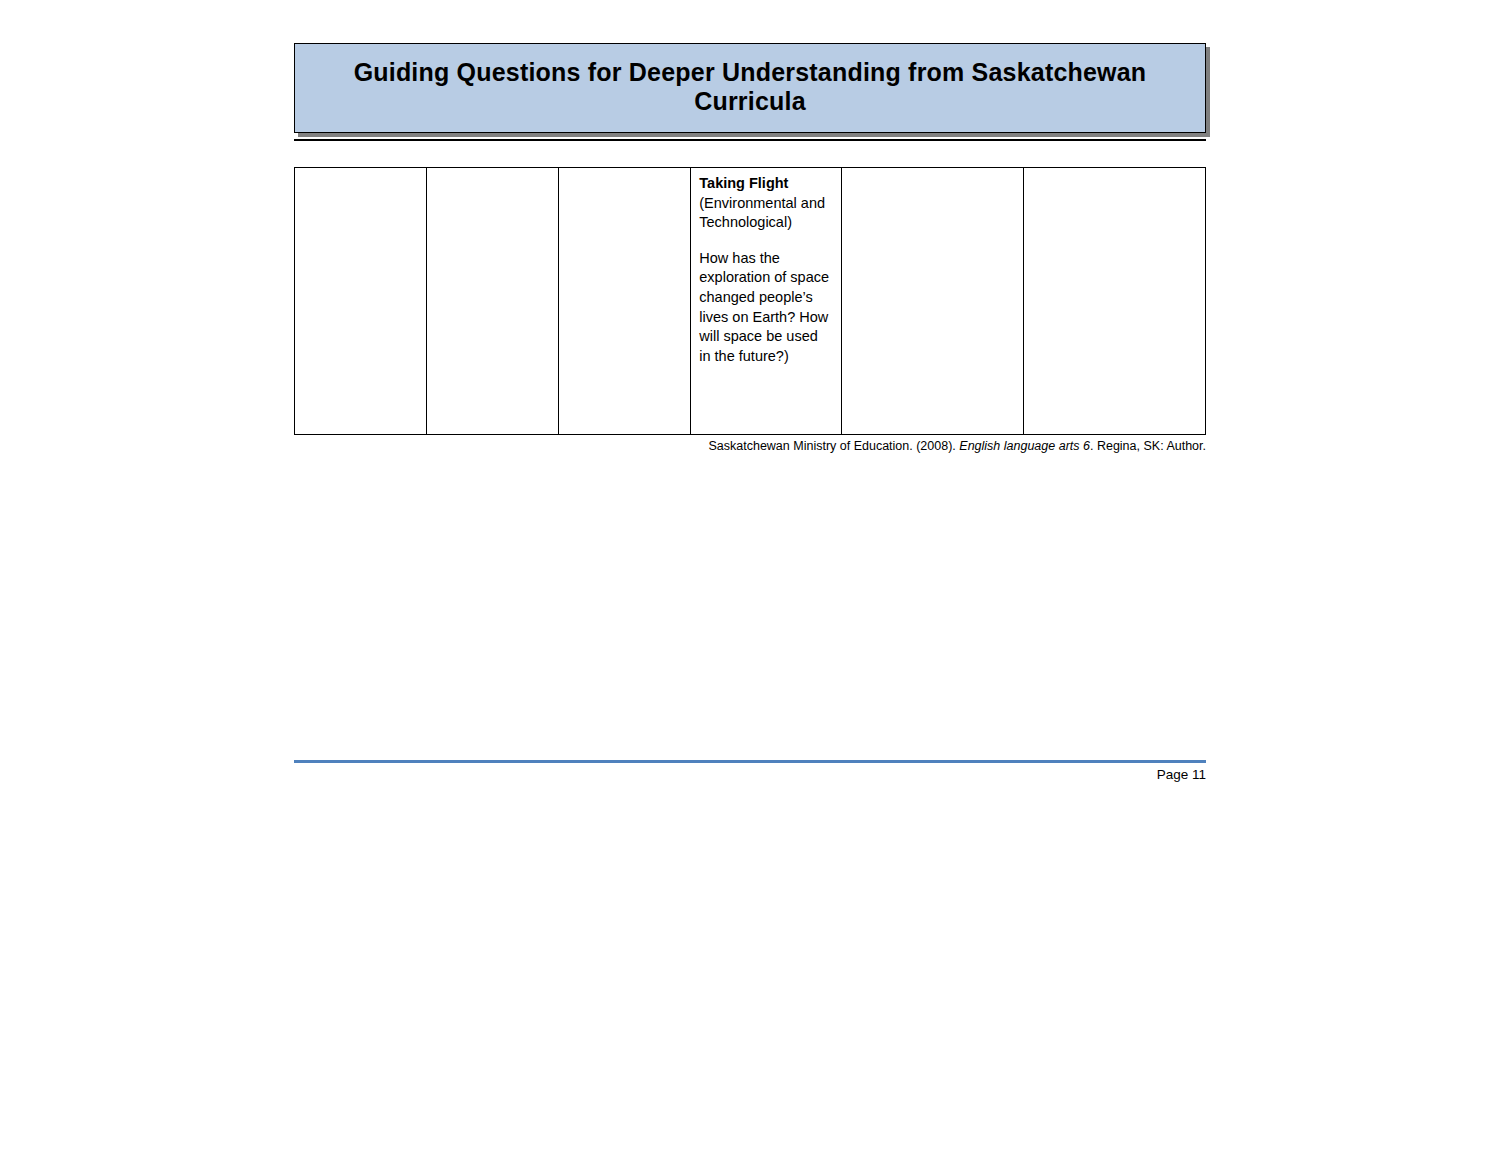Guiding Questions for Deeper Understanding from Saskatchewan Curricula
| | | | Taking Flight (Environmental and Technological) How has the exploration of space changed people’s lives on Earth? How will space be used in the future?) | | |
Saskatchewan Ministry of Education. (2008). English language arts 6. Regina, SK: Author.
Page 11